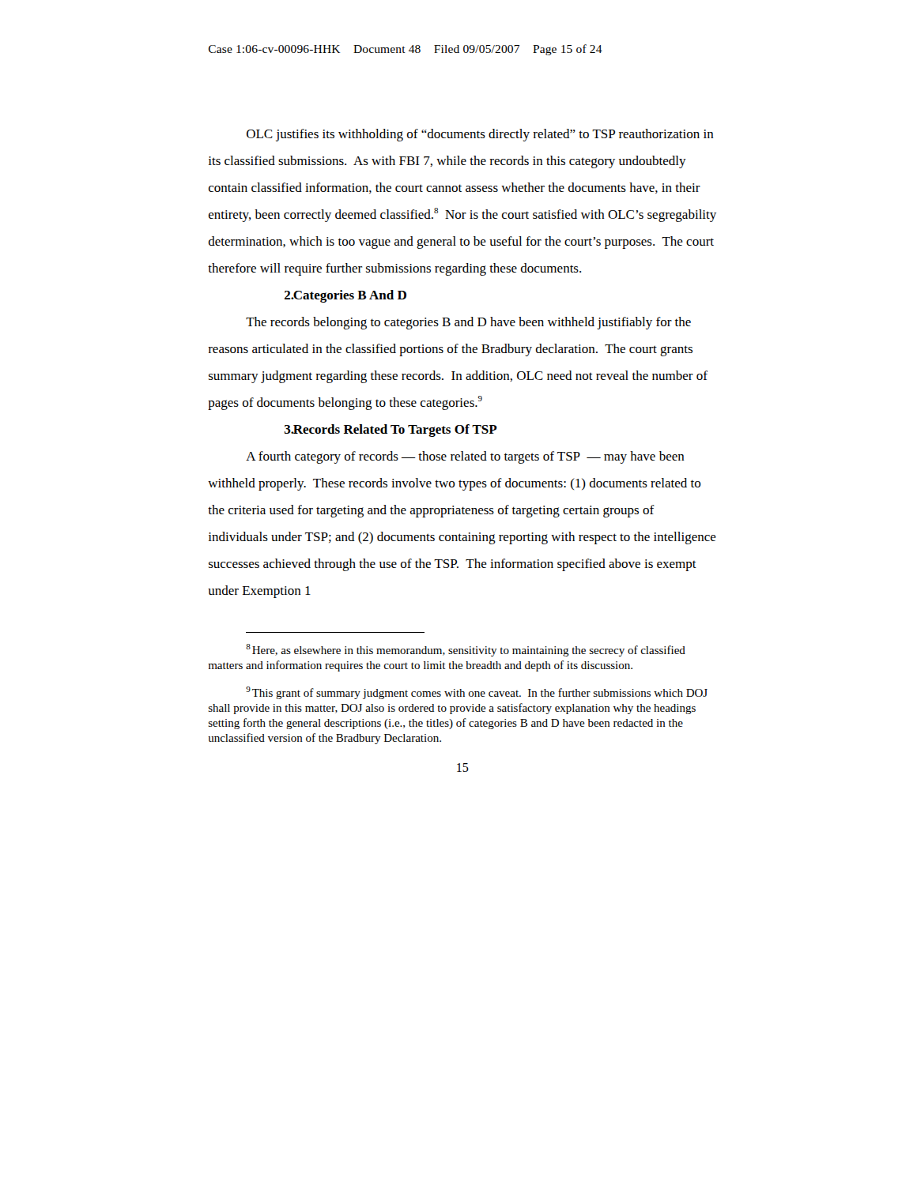Case 1:06-cv-00096-HHK Document 48 Filed 09/05/2007 Page 15 of 24
OLC justifies its withholding of “documents directly related” to TSP reauthorization in its classified submissions. As with FBI 7, while the records in this category undoubtedly contain classified information, the court cannot assess whether the documents have, in their entirety, been correctly deemed classified.8 Nor is the court satisfied with OLC’s segregability determination, which is too vague and general to be useful for the court’s purposes. The court therefore will require further submissions regarding these documents.
2. Categories B And D
The records belonging to categories B and D have been withheld justifiably for the reasons articulated in the classified portions of the Bradbury declaration. The court grants summary judgment regarding these records. In addition, OLC need not reveal the number of pages of documents belonging to these categories.9
3. Records Related To Targets Of TSP
A fourth category of records — those related to targets of TSP — may have been withheld properly. These records involve two types of documents: (1) documents related to the criteria used for targeting and the appropriateness of targeting certain groups of individuals under TSP; and (2) documents containing reporting with respect to the intelligence successes achieved through the use of the TSP. The information specified above is exempt under Exemption 1
8Here, as elsewhere in this memorandum, sensitivity to maintaining the secrecy of classified matters and information requires the court to limit the breadth and depth of its discussion.
9This grant of summary judgment comes with one caveat. In the further submissions which DOJ shall provide in this matter, DOJ also is ordered to provide a satisfactory explanation why the headings setting forth the general descriptions (i.e., the titles) of categories B and D have been redacted in the unclassified version of the Bradbury Declaration.
15